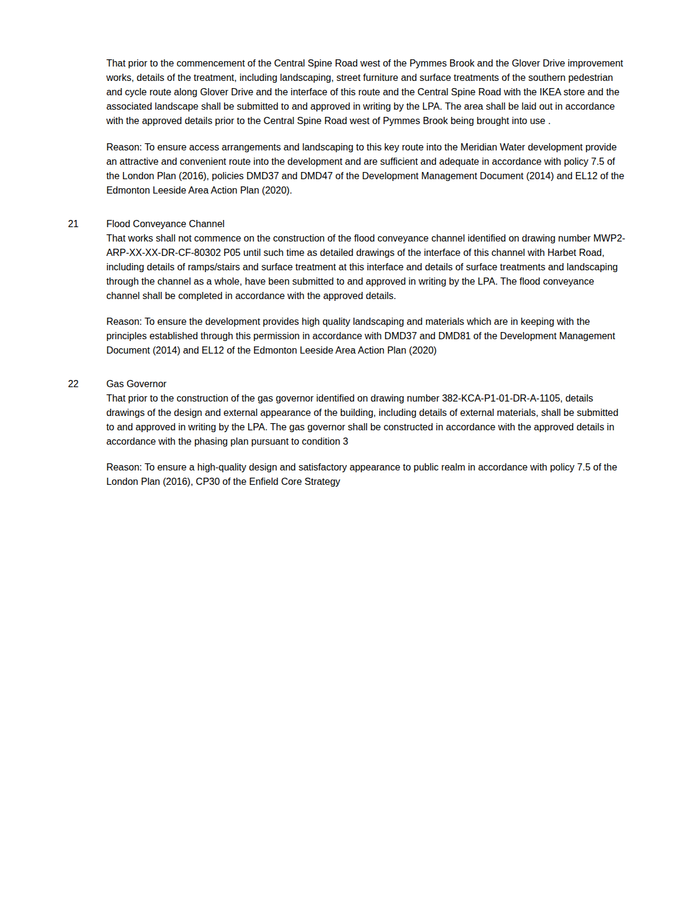That prior to the commencement of the Central Spine Road west of the Pymmes Brook and the Glover Drive improvement works, details of the treatment, including landscaping, street furniture and surface treatments of the southern pedestrian and cycle route along Glover Drive and the interface of this route and the Central Spine Road with the IKEA store and the associated landscape shall be submitted to and approved in writing by the LPA. The area shall be laid out in accordance with the approved details prior to the Central Spine Road west of Pymmes Brook being brought into use .
Reason: To ensure access arrangements and landscaping to this key route into the Meridian Water development provide an attractive and convenient route into the development and are sufficient and adequate in accordance with policy 7.5 of the London Plan (2016), policies DMD37 and DMD47 of the Development Management Document (2014) and EL12 of the Edmonton Leeside Area Action Plan (2020).
21
Flood Conveyance Channel
That works shall not commence on the construction of the flood conveyance channel identified on drawing number MWP2-ARP-XX-XX-DR-CF-80302 P05 until such time as detailed drawings of the interface of this channel with Harbet Road, including details of ramps/stairs and surface treatment at this interface and details of surface treatments and landscaping through the channel as a whole, have been submitted to and approved in writing by the LPA. The flood conveyance channel shall be completed in accordance with the approved details.
Reason: To ensure the development provides high quality landscaping and materials which are in keeping with the principles established through this permission in accordance with DMD37 and DMD81 of the Development Management Document (2014) and EL12 of the Edmonton Leeside Area Action Plan (2020)
22
Gas Governor
That prior to the construction of the gas governor identified on drawing number 382-KCA-P1-01-DR-A-1105, details drawings of the design and external appearance of the building, including details of external materials, shall be submitted to and approved in writing by the LPA. The gas governor shall be constructed in accordance with the approved details in accordance with the phasing plan pursuant to condition 3
Reason: To ensure a high-quality design and satisfactory appearance to public realm in accordance with policy 7.5 of the London Plan (2016), CP30 of the Enfield Core Strategy